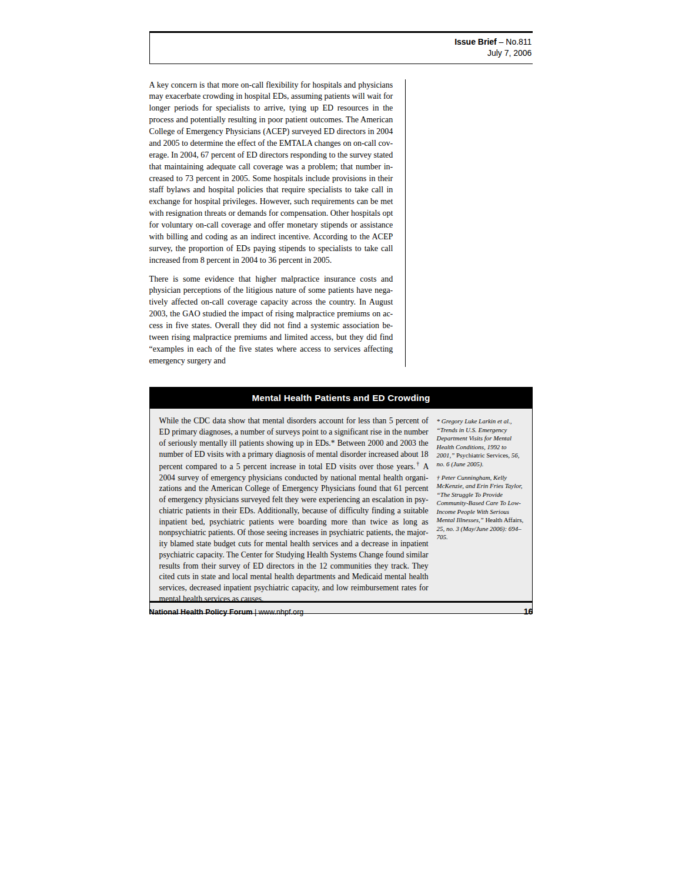Issue Brief – No.811
July 7, 2006
A key concern is that more on-call flexibility for hospitals and physicians may exacerbate crowding in hospital EDs, assuming patients will wait for longer periods for specialists to arrive, tying up ED resources in the process and potentially resulting in poor patient outcomes. The American College of Emergency Physicians (ACEP) surveyed ED directors in 2004 and 2005 to determine the effect of the EMTALA changes on on-call coverage. In 2004, 67 percent of ED directors responding to the survey stated that maintaining adequate call coverage was a problem; that number increased to 73 percent in 2005. Some hospitals include provisions in their staff bylaws and hospital policies that require specialists to take call in exchange for hospital privileges. However, such requirements can be met with resignation threats or demands for compensation. Other hospitals opt for voluntary on-call coverage and offer monetary stipends or assistance with billing and coding as an indirect incentive. According to the ACEP survey, the proportion of EDs paying stipends to specialists to take call increased from 8 percent in 2004 to 36 percent in 2005.
There is some evidence that higher malpractice insurance costs and physician perceptions of the litigious nature of some patients have negatively affected on-call coverage capacity across the country. In August 2003, the GAO studied the impact of rising malpractice premiums on access in five states. Overall they did not find a systemic association between rising malpractice premiums and limited access, but they did find “examples in each of the five states where access to services affecting emergency surgery and
Mental Health Patients and ED Crowding
While the CDC data show that mental disorders account for less than 5 percent of ED primary diagnoses, a number of surveys point to a significant rise in the number of seriously mentally ill patients showing up in EDs.* Between 2000 and 2003 the number of ED visits with a primary diagnosis of mental disorder increased about 18 percent compared to a 5 percent increase in total ED visits over those years.† A 2004 survey of emergency physicians conducted by national mental health organizations and the American College of Emergency Physicians found that 61 percent of emergency physicians surveyed felt they were experiencing an escalation in psychiatric patients in their EDs. Additionally, because of difficulty finding a suitable inpatient bed, psychiatric patients were boarding more than twice as long as nonpsychiatric patients. Of those seeing increases in psychiatric patients, the majority blamed state budget cuts for mental health services and a decrease in inpatient psychiatric capacity. The Center for Studying Health Systems Change found similar results from their survey of ED directors in the 12 communities they track. They cited cuts in state and local mental health departments and Medicaid mental health services, decreased inpatient psychiatric capacity, and low reimbursement rates for mental health services as causes.
* Gregory Luke Larkin et al., “Trends in U.S. Emergency Department Visits for Mental Health Conditions, 1992 to 2001,” Psychiatric Services, 56, no. 6 (June 2005).
† Peter Cunningham, Kelly McKenzie, and Erin Fries Taylor, “The Struggle To Provide Community-Based Care To Low-Income People With Serious Mental Illnesses,” Health Affairs, 25, no. 3 (May/June 2006): 694–705.
National Health Policy Forum | www.nhpf.org
16